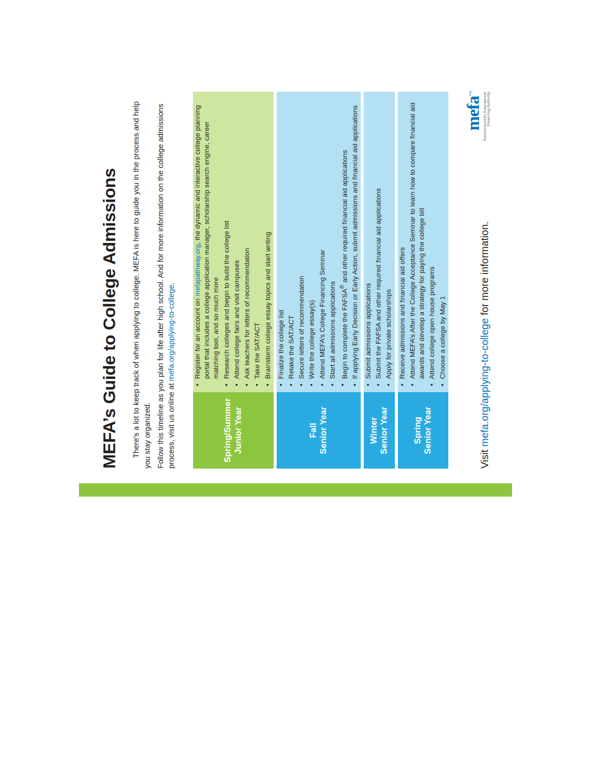MEFA’s Guide to College Admissions
There’s a lot to keep track of when applying to college. MEFA is here to guide you in the process and help you stay organized.
Follow this timeline as you plan for life after high school. And for more information on the college admissions process, visit us online at mefa.org/applying-to-college.
| Spring/Summer Junior Year | Register for an account on mefapathway.org , the dynamic and interactive college planning portal that includes a college application manager, scholarship search engine, career matching tool, and so much more Research colleges and begin to build the college list Attend college fairs and visit campuses Ask teachers for letters of recommendation Take the SAT/ACT Brainstorm college essay topics and start writing |
| Fall Senior Year | Finalize the college list Retake the SAT/ACT Secure letters of recommendation Write the college essay(s) Attend MEFA’s College Financing Seminar Start all admissions applications Begin to complete the FAFSA ® and other required financial aid applications If applying Early Decision or Early Action, submit admissions and financial aid applications |
| Winter Senior Year | Submit admissions applications Submit the FAFSA and other required financial aid applications Apply for private scholarships |
| Spring Senior Year | Receive admissions and financial aid offers Attend MEFA’s After the College Acceptance Seminar to learn how to compare financial aid awards and develop a strategy for paying the college bill Attend college open house programs Choose a college by May 1 |
Visit mefa.org/applying-to-college for more information.
mefa™
Massachusetts Educational
Financing Authority